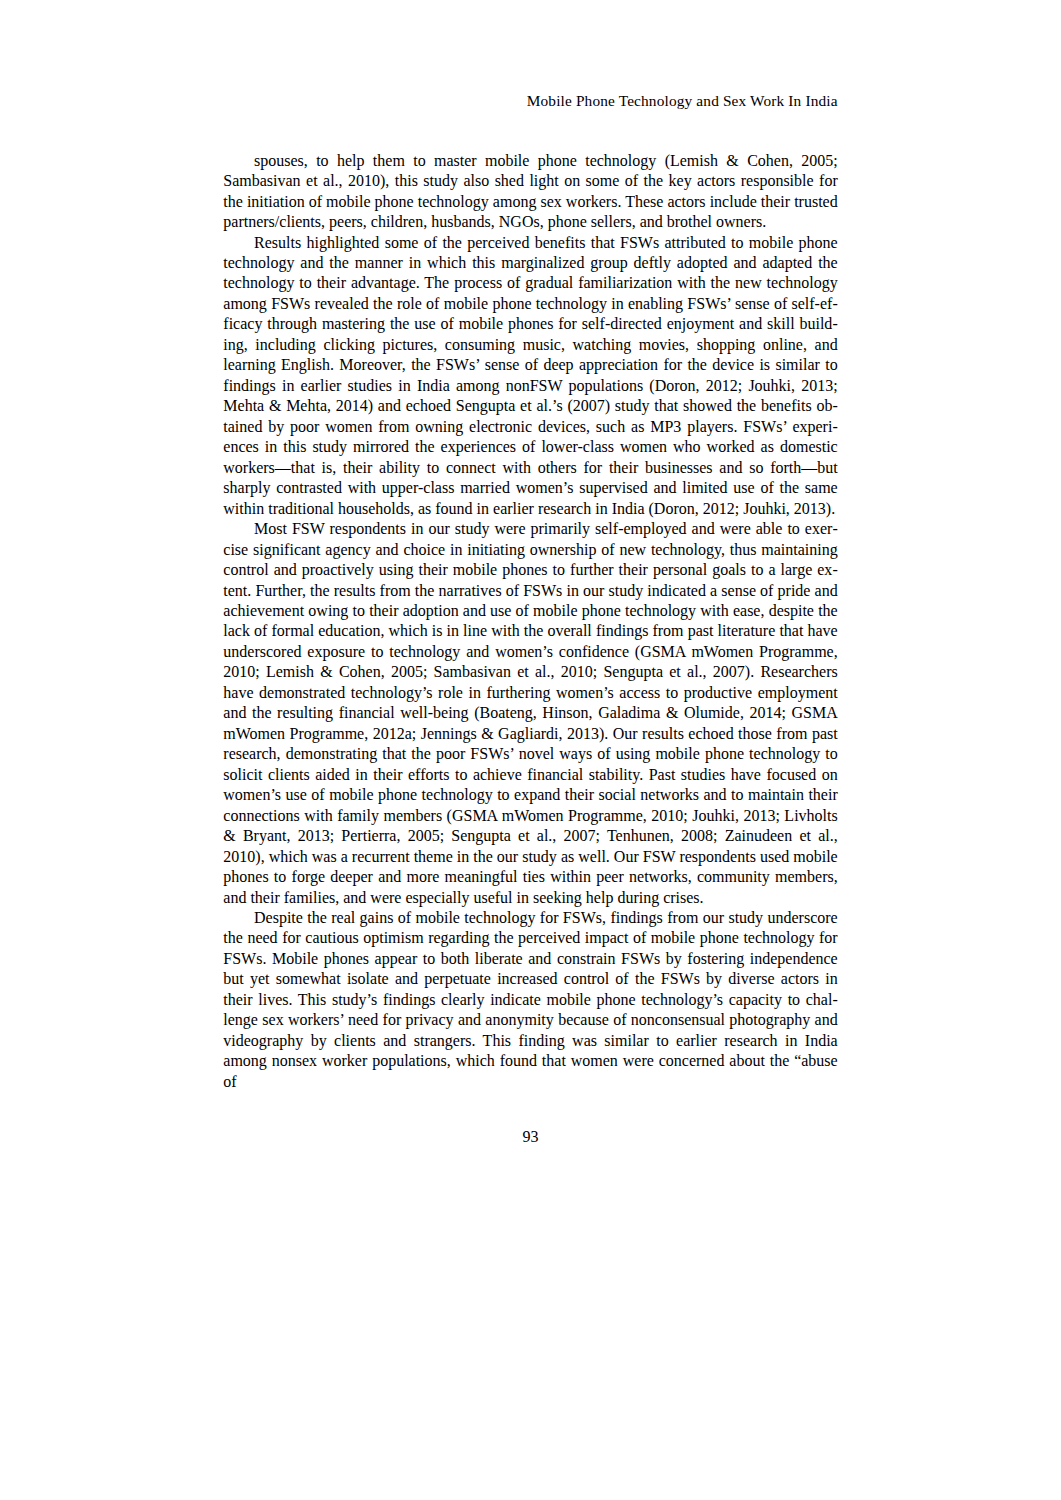Mobile Phone Technology and Sex Work In India
spouses, to help them to master mobile phone technology (Lemish & Cohen, 2005; Sambasivan et al., 2010), this study also shed light on some of the key actors responsible for the initiation of mobile phone technology among sex workers. These actors include their trusted partners/clients, peers, children, husbands, NGOs, phone sellers, and brothel owners.
Results highlighted some of the perceived benefits that FSWs attributed to mobile phone technology and the manner in which this marginalized group deftly adopted and adapted the technology to their advantage. The process of gradual familiarization with the new technology among FSWs revealed the role of mobile phone technology in enabling FSWs’ sense of self-efficacy through mastering the use of mobile phones for self-directed enjoyment and skill building, including clicking pictures, consuming music, watching movies, shopping online, and learning English. Moreover, the FSWs’ sense of deep appreciation for the device is similar to findings in earlier studies in India among nonFSW populations (Doron, 2012; Jouhki, 2013; Mehta & Mehta, 2014) and echoed Sengupta et al.’s (2007) study that showed the benefits obtained by poor women from owning electronic devices, such as MP3 players. FSWs’ experiences in this study mirrored the experiences of lower-class women who worked as domestic workers—that is, their ability to connect with others for their businesses and so forth—but sharply contrasted with upper-class married women’s supervised and limited use of the same within traditional households, as found in earlier research in India (Doron, 2012; Jouhki, 2013).
Most FSW respondents in our study were primarily self-employed and were able to exercise significant agency and choice in initiating ownership of new technology, thus maintaining control and proactively using their mobile phones to further their personal goals to a large extent. Further, the results from the narratives of FSWs in our study indicated a sense of pride and achievement owing to their adoption and use of mobile phone technology with ease, despite the lack of formal education, which is in line with the overall findings from past literature that have underscored exposure to technology and women’s confidence (GSMA mWomen Programme, 2010; Lemish & Cohen, 2005; Sambasivan et al., 2010; Sengupta et al., 2007). Researchers have demonstrated technology’s role in furthering women’s access to productive employment and the resulting financial well-being (Boateng, Hinson, Galadima & Olumide, 2014; GSMA mWomen Programme, 2012a; Jennings & Gagliardi, 2013). Our results echoed those from past research, demonstrating that the poor FSWs’ novel ways of using mobile phone technology to solicit clients aided in their efforts to achieve financial stability. Past studies have focused on women’s use of mobile phone technology to expand their social networks and to maintain their connections with family members (GSMA mWomen Programme, 2010; Jouhki, 2013; Livholts & Bryant, 2013; Pertierra, 2005; Sengupta et al., 2007; Tenhunen, 2008; Zainudeen et al., 2010), which was a recurrent theme in the our study as well. Our FSW respondents used mobile phones to forge deeper and more meaningful ties within peer networks, community members, and their families, and were especially useful in seeking help during crises.
Despite the real gains of mobile technology for FSWs, findings from our study underscore the need for cautious optimism regarding the perceived impact of mobile phone technology for FSWs. Mobile phones appear to both liberate and constrain FSWs by fostering independence but yet somewhat isolate and perpetuate increased control of the FSWs by diverse actors in their lives. This study’s findings clearly indicate mobile phone technology’s capacity to challenge sex workers’ need for privacy and anonymity because of nonconsensual photography and videography by clients and strangers. This finding was similar to earlier research in India among nonsex worker populations, which found that women were concerned about the “abuse of
93